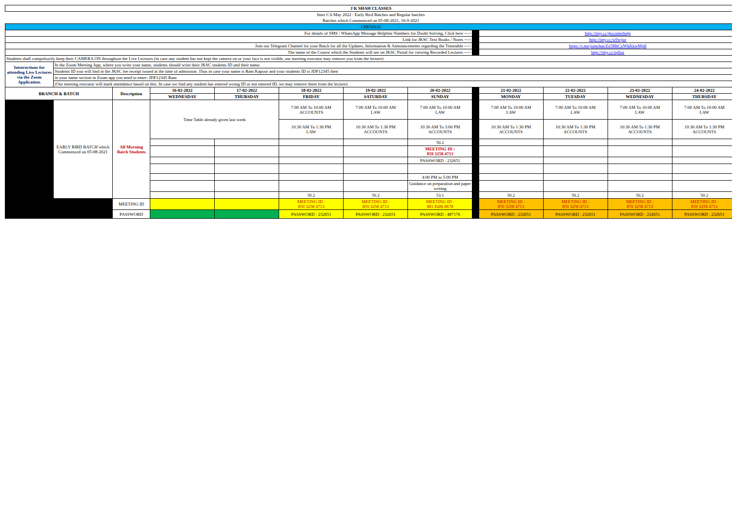| J K SHAH CLASSES |
| Inter CA May 2022 : Early Bird Batches and Regular batches |
| Batches which Commenced on 05-08-2021, 16-9-2021 |
| CHENNAI |
| For details of SMS / WhatsApp Message Helpline Numbers for Doubt Solving, Click here ---> | | | http://tiny.cc/jkscinterhelp |
| Link for JKSC Text Books / Notes ---> | | | http://tiny.cc/w0wjuz |
| Join our Telegram Channel for your Batch for all the Updates, Information & Announcements regarding the Timetable ---> | | | https://t.me/joinchat/Zx5HhCxWkKkwMjdl |
| The name of the Course which the Students will see on JKSC Portal for viewing Recorded Lectures ---> | | | http://tiny.cc/tqlluz |
| Students shall compulsorily keep their CAMERA ON throughout the Live Lectures (in case any student has not kept the camera on or your face is not visible, our meeting executor may remove you from the lecture) |
| Intstructions for attending Live Lectures via the Zoom Application. | In the Zoom Meeting App, where you write your name, students should write their JKSC students ID and their name. |
| Students ID you will find in the JKSC fee receipt issued at the time of admission. Thus in case your name is Ram Kapoor and your students ID is JDF12345 then |
| in your name section in Zoom app you need to enter- JDF12345 Ram |
| (Our meeting executor will mark attendance based on this. In case we find any student has entered wrong ID or not entered ID, we may remove them from the lecture) |
| BRANCH & BATCH | Description | 16-02-2022 | 17-02-2022 | 18-02-2022 | 19-02-2022 | 20-02-2022 | | | 21-02-2022 | 22-02-2022 | 23-02-2022 | 24-02-2022 |
| WEDNESDAY | THURSDAY | FRIDAY | SATURDAY | SUNDAY | | | MONDAY | TUESDAY | WEDNESDAY | THURSDAY |
| | EARLY BIRD BATCH which Commenced on 05-08-2021 | All Morning Batch Students | Time Table already given last week | 7:00 AM To 10:00 AM ACCOUNTS | 7:00 AM To 10:00 AM LAW | 7:00 AM To 10:00 AM LAW | | | 7:00 AM To 10:00 AM LAW | 7:00 AM To 10:00 AM LAW | 7:00 AM To 10:00 AM LAW | 7:00 AM To 10:00 AM LAW |
| 10:30 AM To 1:30 PM LAW | 10:30 AM To 1:30 PM ACCOUNTS | 10:30 AM To 3:00 PM ACCOUNTS | | | 10:30 AM To 1:30 PM ACCOUNTS | 10:30 AM To 1:30 PM ACCOUNTS | 10:30 AM To 1:30 PM ACCOUNTS | 10:30 AM To 1:30 PM ACCOUNTS |
| | | | | 50.2 | | | | | | |
| | | | | MEETING ID : 859 3258 4713 | | | | | | |
| | | | | PASSWORD : 232651 | | | | | | |
| | | | | 4:00 PM to 5:00 PM | | | | | | |
| | | | | Guidance on preparation and paper writing | | | | | | |
| | | 50.2 | 50.2 | 53.1 | | | 50.2 | 50.2 | 50.2 | 50.2 |
| | | MEETING ID | | | MEETING ID : 859 3258 4713 | MEETING ID : 859 3258 4713 | MEETING ID : 881 8286 8678 | | | MEETING ID : 859 3258 4713 | MEETING ID : 859 3258 4713 | MEETING ID : 859 3258 4713 | MEETING ID : 859 3258 4713 |
| | | PASSWORD | | | PASSWORD : 232651 | PASSWORD : 232651 | PASSWORD : 487176 | | | PASSWORD : 232651 | PASSWORD : 232651 | PASSWORD : 232651 | PASSWORD : 232651 |
CHENNAI